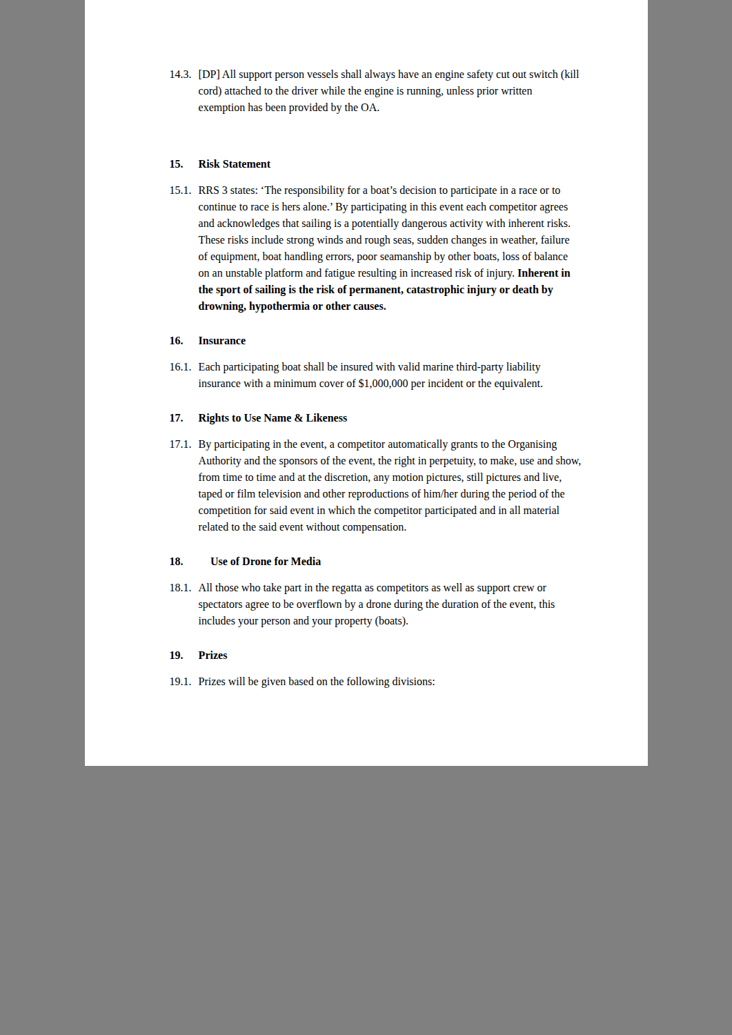14.3.
[DP] All support person vessels shall always have an engine safety cut out switch (kill cord) attached to the driver while the engine is running, unless prior written exemption has been provided by the OA.
15. Risk Statement
15.1.
RRS 3 states: ‘The responsibility for a boat’s decision to participate in a race or to continue to race is hers alone.’ By participating in this event each competitor agrees and acknowledges that sailing is a potentially dangerous activity with inherent risks. These risks include strong winds and rough seas, sudden changes in weather, failure of equipment, boat handling errors, poor seamanship by other boats, loss of balance on an unstable platform and fatigue resulting in increased risk of injury. Inherent in the sport of sailing is the risk of permanent, catastrophic injury or death by drowning, hypothermia or other causes.
16. Insurance
16.1.
Each participating boat shall be insured with valid marine third-party liability insurance with a minimum cover of $1,000,000 per incident or the equivalent.
17. Rights to Use Name & Likeness
17.1.
By participating in the event, a competitor automatically grants to the Organising Authority and the sponsors of the event, the right in perpetuity, to make, use and show, from time to time and at the discretion, any motion pictures, still pictures and live, taped or film television and other reproductions of him/her during the period of the competition for said event in which the competitor participated and in all material related to the said event without compensation.
18. Use of Drone for Media
18.1.
All those who take part in the regatta as competitors as well as support crew or spectators agree to be overflown by a drone during the duration of the event, this includes your person and your property (boats).
19. Prizes
19.1.
Prizes will be given based on the following divisions: